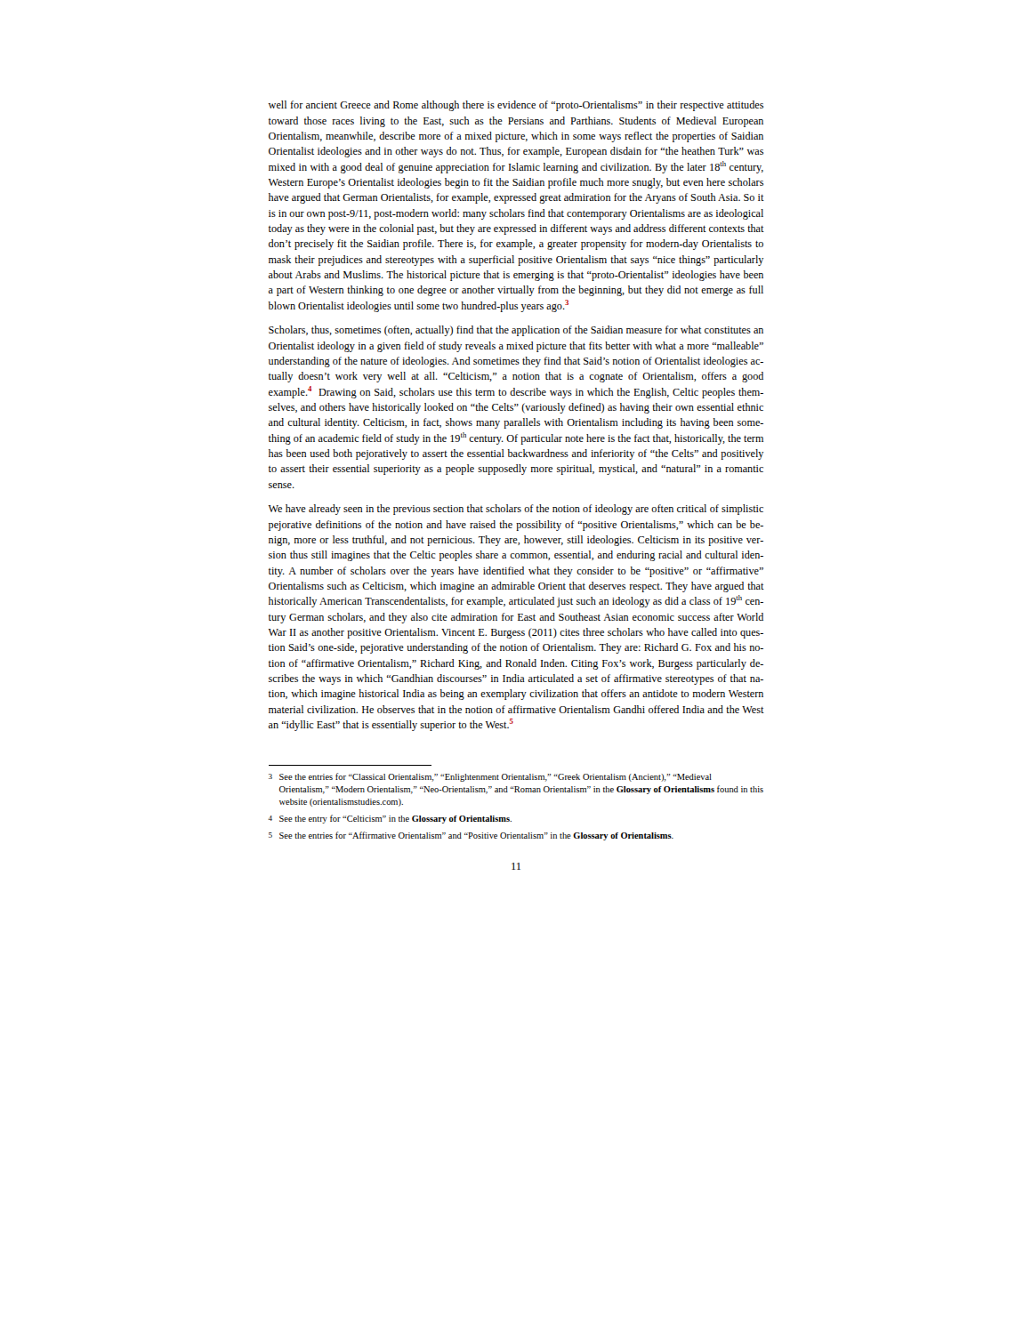well for ancient Greece and Rome although there is evidence of “proto-Orientalisms” in their respective attitudes toward those races living to the East, such as the Persians and Parthians. Students of Medieval European Orientalism, meanwhile, describe more of a mixed picture, which in some ways reflect the properties of Saidian Orientalist ideologies and in other ways do not. Thus, for example, European disdain for “the heathen Turk” was mixed in with a good deal of genuine appreciation for Islamic learning and civilization. By the later 18th century, Western Europe’s Orientalist ideologies begin to fit the Saidian profile much more snugly, but even here scholars have argued that German Orientalists, for example, expressed great admiration for the Aryans of South Asia. So it is in our own post-9/11, post-modern world: many scholars find that contemporary Orientalisms are as ideological today as they were in the colonial past, but they are expressed in different ways and address different contexts that don’t precisely fit the Saidian profile. There is, for example, a greater propensity for modern-day Orientalists to mask their prejudices and stereotypes with a superficial positive Orientalism that says “nice things” particularly about Arabs and Muslims. The historical picture that is emerging is that “proto-Orientalist” ideologies have been a part of Western thinking to one degree or another virtually from the beginning, but they did not emerge as full blown Orientalist ideologies until some two hundred-plus years ago.3
Scholars, thus, sometimes (often, actually) find that the application of the Saidian measure for what constitutes an Orientalist ideology in a given field of study reveals a mixed picture that fits better with what a more “malleable” understanding of the nature of ideologies. And sometimes they find that Said’s notion of Orientalist ideologies actually doesn’t work very well at all. “Celticism,” a notion that is a cognate of Orientalism, offers a good example.4 Drawing on Said, scholars use this term to describe ways in which the English, Celtic peoples themselves, and others have historically looked on “the Celts” (variously defined) as having their own essential ethnic and cultural identity. Celticism, in fact, shows many parallels with Orientalism including its having been something of an academic field of study in the 19th century. Of particular note here is the fact that, historically, the term has been used both pejoratively to assert the essential backwardness and inferiority of “the Celts” and positively to assert their essential superiority as a people supposedly more spiritual, mystical, and “natural” in a romantic sense.
We have already seen in the previous section that scholars of the notion of ideology are often critical of simplistic pejorative definitions of the notion and have raised the possibility of “positive Orientalisms,” which can be benign, more or less truthful, and not pernicious. They are, however, still ideologies. Celticism in its positive version thus still imagines that the Celtic peoples share a common, essential, and enduring racial and cultural identity. A number of scholars over the years have identified what they consider to be “positive” or “affirmative” Orientalisms such as Celticism, which imagine an admirable Orient that deserves respect. They have argued that historically American Transcendentalists, for example, articulated just such an ideology as did a class of 19th century German scholars, and they also cite admiration for East and Southeast Asian economic success after World War II as another positive Orientalism. Vincent E. Burgess (2011) cites three scholars who have called into question Said’s one-side, pejorative understanding of the notion of Orientalism. They are: Richard G. Fox and his notion of “affirmative Orientalism,” Richard King, and Ronald Inden. Citing Fox’s work, Burgess particularly describes the ways in which “Gandhian discourses” in India articulated a set of affirmative stereotypes of that nation, which imagine historical India as being an exemplary civilization that offers an antidote to modern Western material civilization. He observes that in the notion of affirmative Orientalism Gandhi offered India and the West an “idyllic East” that is essentially superior to the West.5
3 See the entries for “Classical Orientalism,” “Enlightenment Orientalism,” “Greek Orientalism (Ancient),” “Medieval Orientalism,” “Modern Orientalism,” “Neo-Orientalism,” and “Roman Orientalism” in the Glossary of Orientalisms found in this website (orientalismstudies.com).
4 See the entry for “Celticism” in the Glossary of Orientalisms.
5 See the entries for “Affirmative Orientalism” and “Positive Orientalism” in the Glossary of Orientalisms.
11